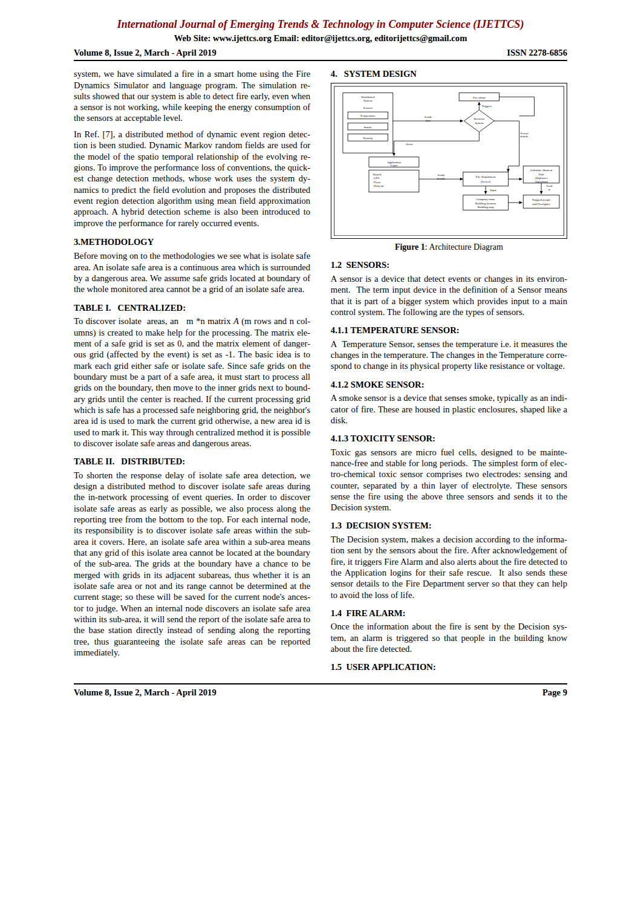International Journal of Emerging Trends & Technology in Computer Science (IJETTCS)
Web Site: www.ijettcs.org Email: editor@ijettcs.org, editorijettcs@gmail.com
Volume 8, Issue 2, March - April 2019 ISSN 2278-6856
system, we have simulated a fire in a smart home using the Fire Dynamics Simulator and language program. The simulation results showed that our system is able to detect fire early, even when a sensor is not working, while keeping the energy consumption of the sensors at acceptable level.
In Ref. [7], a distributed method of dynamic event region detection is been studied. Dynamic Markov random fields are used for the model of the spatio temporal relationship of the evolving regions. To improve the performance loss of conventions, the quickest change detection methods, whose work uses the system dynamics to predict the field evolution and proposes the distributed event region detection algorithm using mean field approximation approach. A hybrid detection scheme is also been introduced to improve the performance for rarely occurred events.
3.METHODOLOGY
Before moving on to the methodologies we see what is isolate safe area. An isolate safe area is a continuous area which is surrounded by a dangerous area. We assume safe grids located at boundary of the whole monitored area cannot be a grid of an isolate safe area.
TABLE I. CENTRALIZED:
To discover isolate areas, an m *n matrix A (m rows and n columns) is created to make help for the processing. The matrix element of a safe grid is set as 0, and the matrix element of dangerous grid (affected by the event) is set as -1. The basic idea is to mark each grid either safe or isolate safe. Since safe grids on the boundary must be a part of a safe area, it must start to process all grids on the boundary, then move to the inner grids next to boundary grids until the center is reached. If the current processing grid which is safe has a processed safe neighboring grid, the neighbor's area id is used to mark the current grid otherwise, a new area id is used to mark it. This way through centralized method it is possible to discover isolate safe areas and dangerous areas.
TABLE II. DISTRIBUTED:
To shorten the response delay of isolate safe area detection, we design a distributed method to discover isolate safe areas during the in-network processing of event queries. In order to discover isolate safe areas as early as possible, we also process along the reporting tree from the bottom to the top. For each internal node, its responsibility is to discover isolate safe areas within the sub-area it covers. Here, an isolate safe area within a sub-area means that any grid of this isolate area cannot be located at the boundary of the sub-area. The grids at the boundary have a chance to be merged with grids in its adjacent subareas, thus whether it is an isolate safe area or not and its range cannot be determined at the current stage; so these will be saved for the current node's ancestor to judge. When an internal node discovers an isolate safe area within its sub-area, it will send the report of the isolate safe area to the base station directly instead of sending along the reporting tree, thus guaranteeing the isolate safe areas can be reported immediately.
4. SYSTEM DESIGN
Distributed System Sensors Temperature Smoke Toxicity Fire alarm Decision System Sends data Triggers Sensor details Alerts Application Login Details -GPS -Floor -Help me Sends details Fire Department (Server) Calculate Shortest Path (Dijkstra's Algorithm) Input Company name Building location Building map Send to Trapped people and Firefighter
Figure 1: Architecture Diagram
1.2 SENSORS:
A sensor is a device that detect events or changes in its environment. The term input device in the definition of a Sensor means that it is part of a bigger system which provides input to a main control system. The following are the types of sensors.
4.1.1 TEMPERATURE SENSOR:
A Temperature Sensor, senses the temperature i.e. it measures the changes in the temperature. The changes in the Temperature correspond to change in its physical property like resistance or voltage.
4.1.2 SMOKE SENSOR:
A smoke sensor is a device that senses smoke, typically as an indicator of fire. These are housed in plastic enclosures, shaped like a disk.
4.1.3 TOXICITY SENSOR:
Toxic gas sensors are micro fuel cells, designed to be maintenance-free and stable for long periods. The simplest form of electro-chemical toxic sensor comprises two electrodes: sensing and counter, separated by a thin layer of electrolyte. These sensors sense the fire using the above three sensors and sends it to the Decision system.
1.3 DECISION SYSTEM:
The Decision system, makes a decision according to the information sent by the sensors about the fire. After acknowledgement of fire, it triggers Fire Alarm and also alerts about the fire detected to the Application logins for their safe rescue. It also sends these sensor details to the Fire Department server so that they can help to avoid the loss of life.
1.4 FIRE ALARM:
Once the information about the fire is sent by the Decision system, an alarm is triggered so that people in the building know about the fire detected.
1.5 USER APPLICATION:
Volume 8, Issue 2, March - April 2019 Page 9